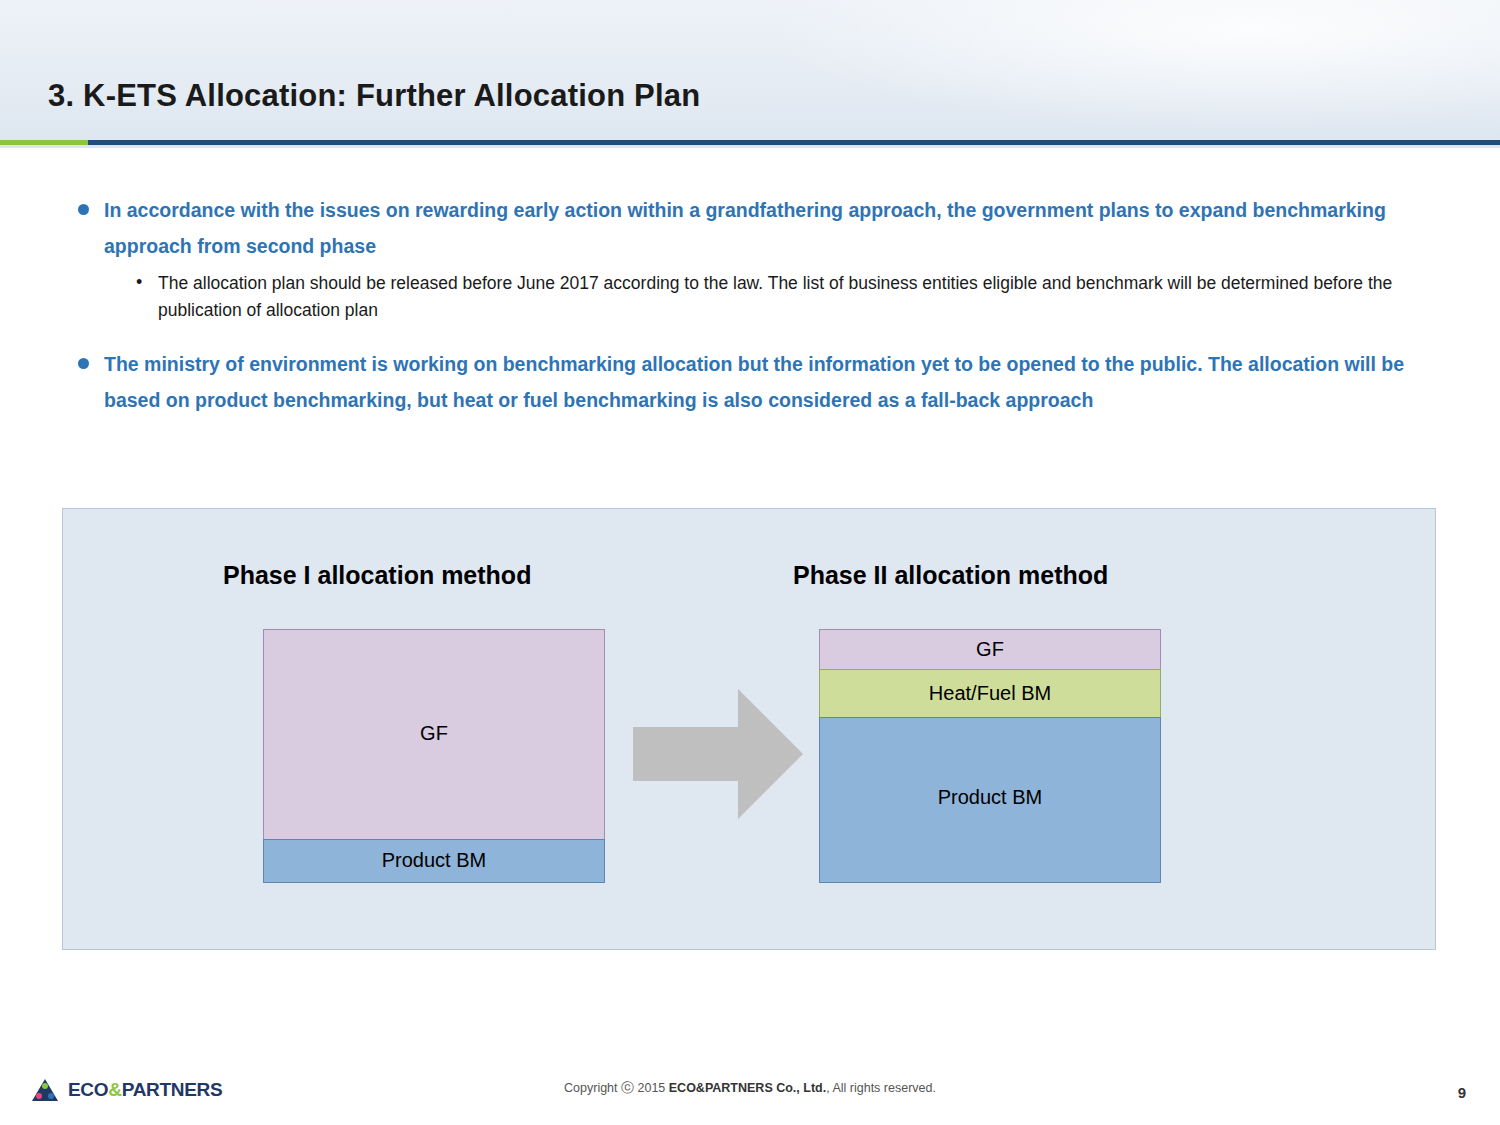3. K-ETS Allocation: Further Allocation Plan
In accordance with the issues on rewarding early action within a grandfathering approach, the government plans to expand benchmarking approach from second phase
The allocation plan should be released before June 2017 according to the law. The list of business entities eligible and benchmark will be determined before the publication of allocation plan
The ministry of environment is working on benchmarking allocation but the information yet to be opened to the public. The allocation will be based on product benchmarking, but heat or fuel benchmarking is also considered as a fall-back approach
Phase I allocation method
Phase II allocation method
GF
Product BM
GF
Heat/Fuel BM
Product BM
ECO&PARTNERS
Copyright ⓒ 2015 ECO&PARTNERS Co., Ltd., All rights reserved.
9